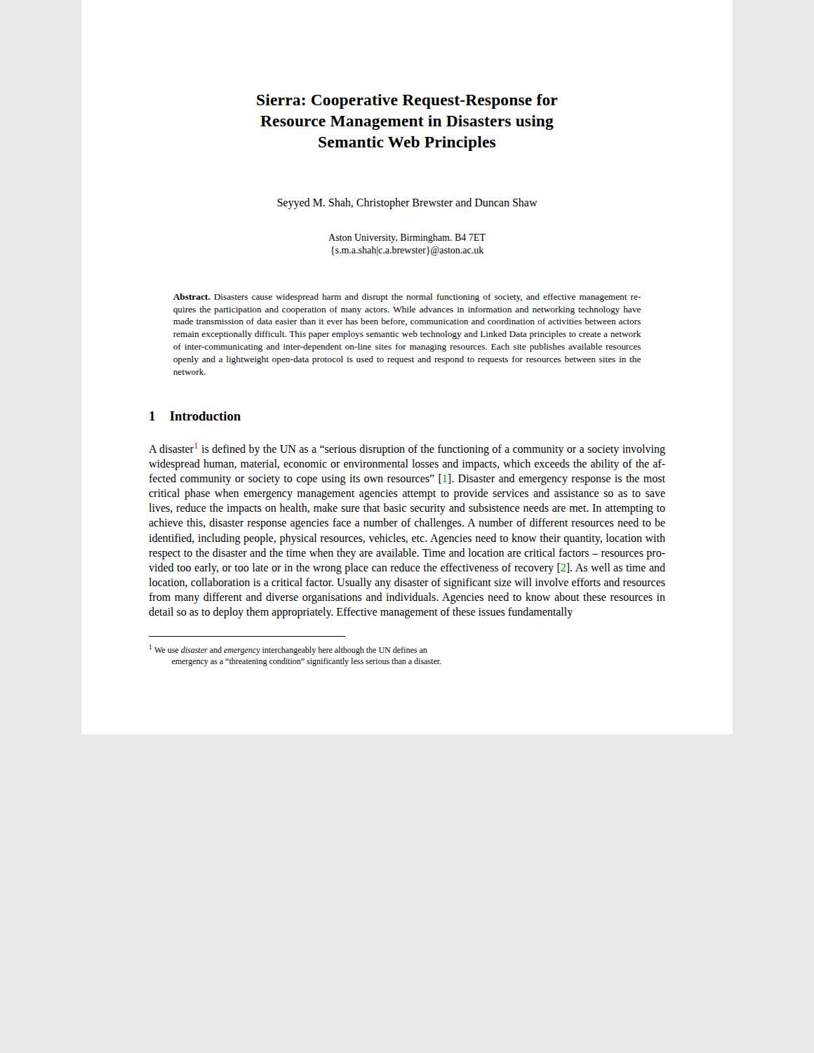Sierra: Cooperative Request-Response for
Resource Management in Disasters using
Semantic Web Principles
Seyyed M. Shah, Christopher Brewster and Duncan Shaw
Aston University, Birmingham. B4 7ET
{s.m.a.shah|c.a.brewster}@aston.ac.uk
Abstract. Disasters cause widespread harm and disrupt the normal functioning of society, and effective management requires the participation and cooperation of many actors. While advances in information and networking technology have made transmission of data easier than it ever has been before, communication and coordination of activities between actors remain exceptionally difficult. This paper employs semantic web technology and Linked Data principles to create a network of inter-communicating and inter-dependent on-line sites for managing resources. Each site publishes available resources openly and a lightweight open-data protocol is used to request and respond to requests for resources between sites in the network.
1 Introduction
A disaster1 is defined by the UN as a “serious disruption of the functioning of a community or a society involving widespread human, material, economic or environmental losses and impacts, which exceeds the ability of the affected community or society to cope using its own resources” [1]. Disaster and emergency response is the most critical phase when emergency management agencies attempt to provide services and assistance so as to save lives, reduce the impacts on health, make sure that basic security and subsistence needs are met. In attempting to achieve this, disaster response agencies face a number of challenges. A number of different resources need to be identified, including people, physical resources, vehicles, etc. Agencies need to know their quantity, location with respect to the disaster and the time when they are available. Time and location are critical factors – resources provided too early, or too late or in the wrong place can reduce the effectiveness of recovery [2]. As well as time and location, collaboration is a critical factor. Usually any disaster of significant size will involve efforts and resources from many different and diverse organisations and individuals. Agencies need to know about these resources in detail so as to deploy them appropriately. Effective management of these issues fundamentally
1 We use disaster and emergency interchangeably here although the UN defines an emergency as a “threatening condition” significantly less serious than a disaster.